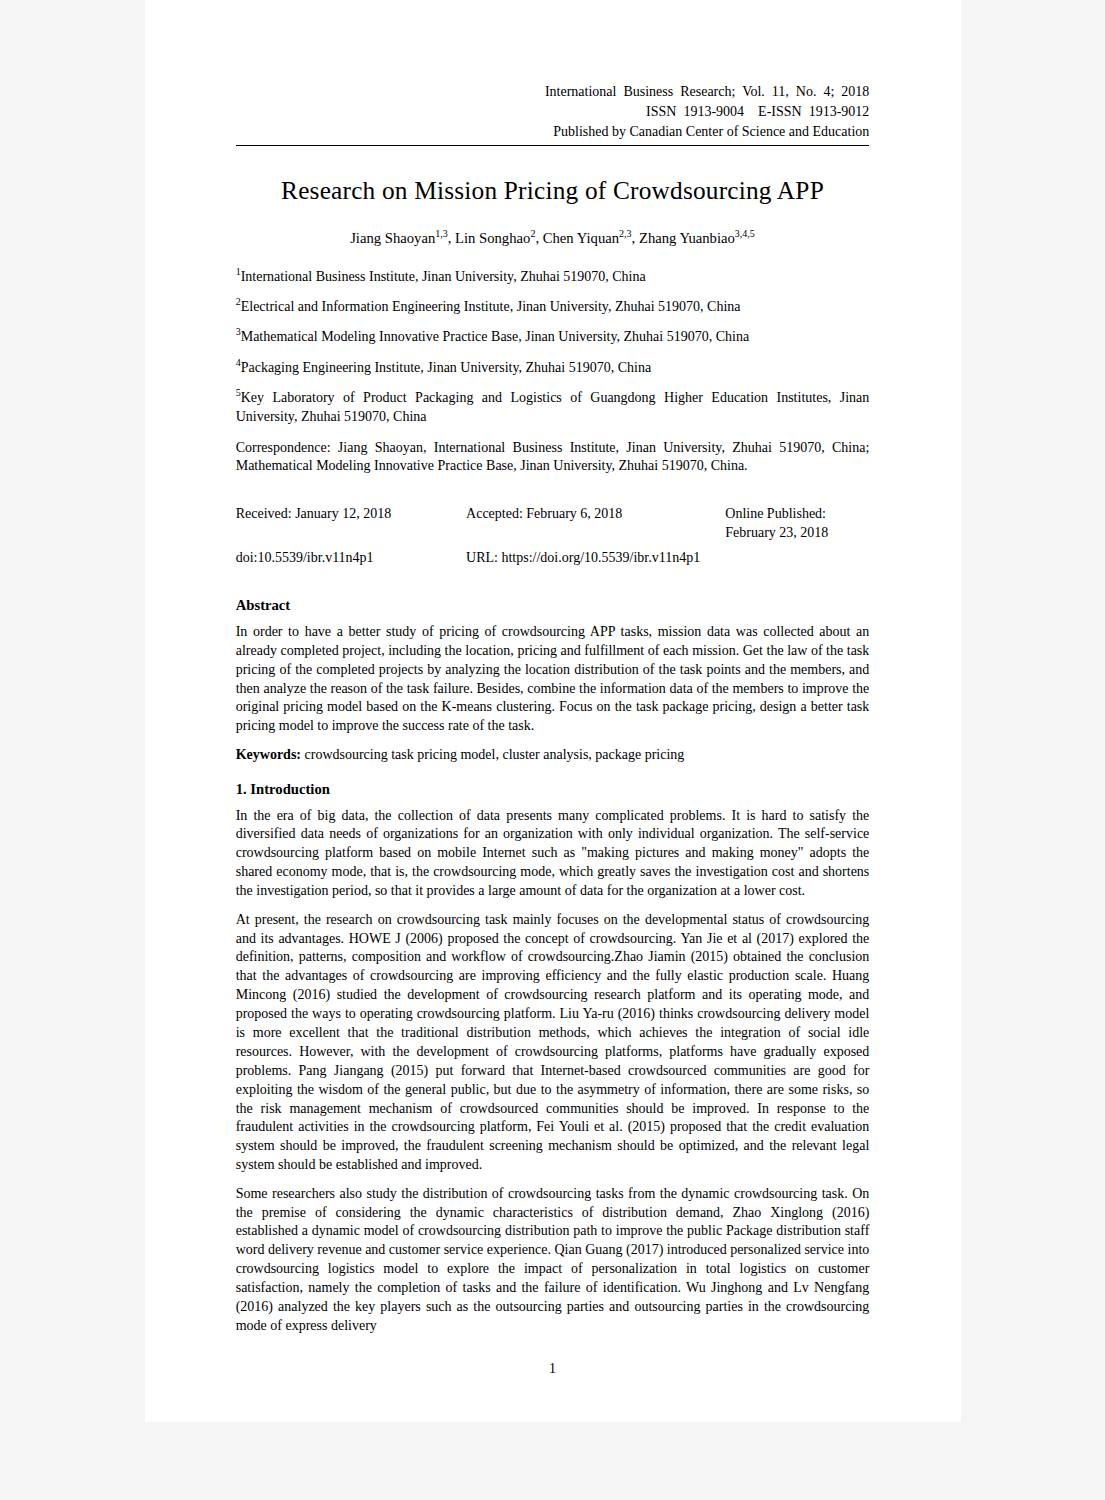International Business Research; Vol. 11, No. 4; 2018
ISSN 1913-9004 E-ISSN 1913-9012
Published by Canadian Center of Science and Education
Research on Mission Pricing of Crowdsourcing APP
Jiang Shaoyan1,3, Lin Songhao2, Chen Yiquan2,3, Zhang Yuanbiao3,4,5
1International Business Institute, Jinan University, Zhuhai 519070, China
2Electrical and Information Engineering Institute, Jinan University, Zhuhai 519070, China
3Mathematical Modeling Innovative Practice Base, Jinan University, Zhuhai 519070, China
4Packaging Engineering Institute, Jinan University, Zhuhai 519070, China
5Key Laboratory of Product Packaging and Logistics of Guangdong Higher Education Institutes, Jinan University, Zhuhai 519070, China
Correspondence: Jiang Shaoyan, International Business Institute, Jinan University, Zhuhai 519070, China; Mathematical Modeling Innovative Practice Base, Jinan University, Zhuhai 519070, China.
Received: January 12, 2018
Accepted: February 6, 2018
Online Published: February 23, 2018
doi:10.5539/ibr.v11n4p1
URL: https://doi.org/10.5539/ibr.v11n4p1
Abstract
In order to have a better study of pricing of crowdsourcing APP tasks, mission data was collected about an already completed project, including the location, pricing and fulfillment of each mission. Get the law of the task pricing of the completed projects by analyzing the location distribution of the task points and the members, and then analyze the reason of the task failure. Besides, combine the information data of the members to improve the original pricing model based on the K-means clustering. Focus on the task package pricing, design a better task pricing model to improve the success rate of the task.
Keywords: crowdsourcing task pricing model, cluster analysis, package pricing
1. Introduction
In the era of big data, the collection of data presents many complicated problems. It is hard to satisfy the diversified data needs of organizations for an organization with only individual organization. The self-service crowdsourcing platform based on mobile Internet such as "making pictures and making money" adopts the shared economy mode, that is, the crowdsourcing mode, which greatly saves the investigation cost and shortens the investigation period, so that it provides a large amount of data for the organization at a lower cost.
At present, the research on crowdsourcing task mainly focuses on the developmental status of crowdsourcing and its advantages. HOWE J (2006) proposed the concept of crowdsourcing. Yan Jie et al (2017) explored the definition, patterns, composition and workflow of crowdsourcing.Zhao Jiamin (2015) obtained the conclusion that the advantages of crowdsourcing are improving efficiency and the fully elastic production scale. Huang Mincong (2016) studied the development of crowdsourcing research platform and its operating mode, and proposed the ways to operating crowdsourcing platform. Liu Ya-ru (2016) thinks crowdsourcing delivery model is more excellent that the traditional distribution methods, which achieves the integration of social idle resources. However, with the development of crowdsourcing platforms, platforms have gradually exposed problems. Pang Jiangang (2015) put forward that Internet-based crowdsourced communities are good for exploiting the wisdom of the general public, but due to the asymmetry of information, there are some risks, so the risk management mechanism of crowdsourced communities should be improved. In response to the fraudulent activities in the crowdsourcing platform, Fei Youli et al. (2015) proposed that the credit evaluation system should be improved, the fraudulent screening mechanism should be optimized, and the relevant legal system should be established and improved.
Some researchers also study the distribution of crowdsourcing tasks from the dynamic crowdsourcing task. On the premise of considering the dynamic characteristics of distribution demand, Zhao Xinglong (2016) established a dynamic model of crowdsourcing distribution path to improve the public Package distribution staff word delivery revenue and customer service experience. Qian Guang (2017) introduced personalized service into crowdsourcing logistics model to explore the impact of personalization in total logistics on customer satisfaction, namely the completion of tasks and the failure of identification. Wu Jinghong and Lv Nengfang (2016) analyzed the key players such as the outsourcing parties and outsourcing parties in the crowdsourcing mode of express delivery
1